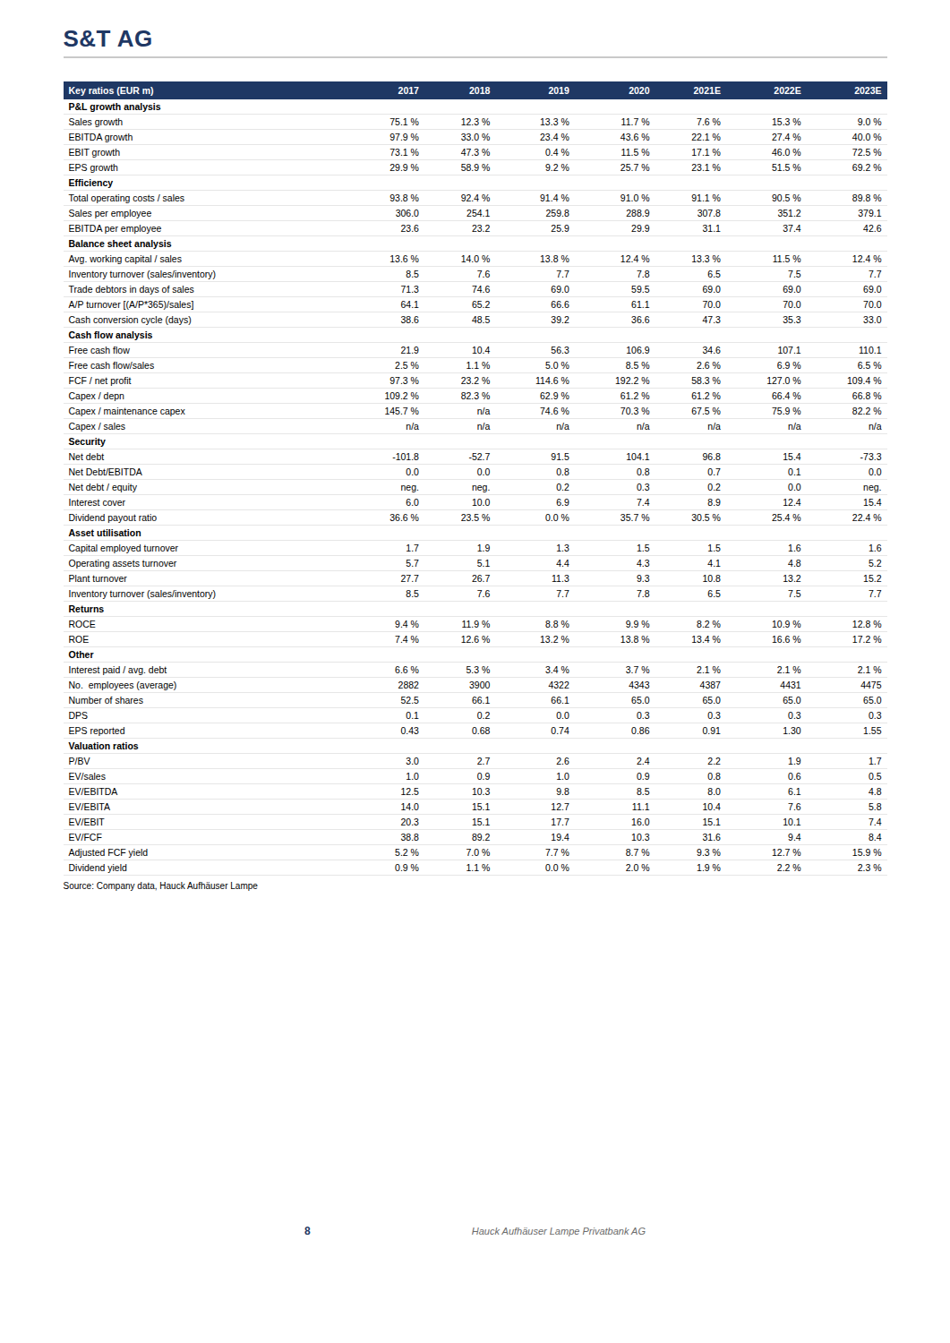S&T AG
| Key ratios (EUR m) | 2017 | 2018 | 2019 | 2020 | 2021E | 2022E | 2023E |
| --- | --- | --- | --- | --- | --- | --- | --- |
| P&L growth analysis |
| Sales growth | 75.1 % | 12.3 % | 13.3 % | 11.7 % | 7.6 % | 15.3 % | 9.0 % |
| EBITDA growth | 97.9 % | 33.0 % | 23.4 % | 43.6 % | 22.1 % | 27.4 % | 40.0 % |
| EBIT growth | 73.1 % | 47.3 % | 0.4 % | 11.5 % | 17.1 % | 46.0 % | 72.5 % |
| EPS growth | 29.9 % | 58.9 % | 9.2 % | 25.7 % | 23.1 % | 51.5 % | 69.2 % |
| Efficiency |
| Total operating costs / sales | 93.8 % | 92.4 % | 91.4 % | 91.0 % | 91.1 % | 90.5 % | 89.8 % |
| Sales per employee | 306.0 | 254.1 | 259.8 | 288.9 | 307.8 | 351.2 | 379.1 |
| EBITDA per employee | 23.6 | 23.2 | 25.9 | 29.9 | 31.1 | 37.4 | 42.6 |
| Balance sheet analysis |
| Avg. working capital / sales | 13.6 % | 14.0 % | 13.8 % | 12.4 % | 13.3 % | 11.5 % | 12.4 % |
| Inventory turnover (sales/inventory) | 8.5 | 7.6 | 7.7 | 7.8 | 6.5 | 7.5 | 7.7 |
| Trade debtors in days of sales | 71.3 | 74.6 | 69.0 | 59.5 | 69.0 | 69.0 | 69.0 |
| A/P turnover [(A/P*365)/sales] | 64.1 | 65.2 | 66.6 | 61.1 | 70.0 | 70.0 | 70.0 |
| Cash conversion cycle (days) | 38.6 | 48.5 | 39.2 | 36.6 | 47.3 | 35.3 | 33.0 |
| Cash flow analysis |
| Free cash flow | 21.9 | 10.4 | 56.3 | 106.9 | 34.6 | 107.1 | 110.1 |
| Free cash flow/sales | 2.5 % | 1.1 % | 5.0 % | 8.5 % | 2.6 % | 6.9 % | 6.5 % |
| FCF / net profit | 97.3 % | 23.2 % | 114.6 % | 192.2 % | 58.3 % | 127.0 % | 109.4 % |
| Capex / depn | 109.2 % | 82.3 % | 62.9 % | 61.2 % | 61.2 % | 66.4 % | 66.8 % |
| Capex / maintenance capex | 145.7 % | n/a | 74.6 % | 70.3 % | 67.5 % | 75.9 % | 82.2 % |
| Capex / sales | n/a | n/a | n/a | n/a | n/a | n/a | n/a |
| Security |
| Net debt | -101.8 | -52.7 | 91.5 | 104.1 | 96.8 | 15.4 | -73.3 |
| Net Debt/EBITDA | 0.0 | 0.0 | 0.8 | 0.8 | 0.7 | 0.1 | 0.0 |
| Net debt / equity | neg. | neg. | 0.2 | 0.3 | 0.2 | 0.0 | neg. |
| Interest cover | 6.0 | 10.0 | 6.9 | 7.4 | 8.9 | 12.4 | 15.4 |
| Dividend payout ratio | 36.6 % | 23.5 % | 0.0 % | 35.7 % | 30.5 % | 25.4 % | 22.4 % |
| Asset utilisation |
| Capital employed turnover | 1.7 | 1.9 | 1.3 | 1.5 | 1.5 | 1.6 | 1.6 |
| Operating assets turnover | 5.7 | 5.1 | 4.4 | 4.3 | 4.1 | 4.8 | 5.2 |
| Plant turnover | 27.7 | 26.7 | 11.3 | 9.3 | 10.8 | 13.2 | 15.2 |
| Inventory turnover (sales/inventory) | 8.5 | 7.6 | 7.7 | 7.8 | 6.5 | 7.5 | 7.7 |
| Returns |
| ROCE | 9.4 % | 11.9 % | 8.8 % | 9.9 % | 8.2 % | 10.9 % | 12.8 % |
| ROE | 7.4 % | 12.6 % | 13.2 % | 13.8 % | 13.4 % | 16.6 % | 17.2 % |
| Other |
| Interest paid / avg. debt | 6.6 % | 5.3 % | 3.4 % | 3.7 % | 2.1 % | 2.1 % | 2.1 % |
| No. employees (average) | 2882 | 3900 | 4322 | 4343 | 4387 | 4431 | 4475 |
| Number of shares | 52.5 | 66.1 | 66.1 | 65.0 | 65.0 | 65.0 | 65.0 |
| DPS | 0.1 | 0.2 | 0.0 | 0.3 | 0.3 | 0.3 | 0.3 |
| EPS reported | 0.43 | 0.68 | 0.74 | 0.86 | 0.91 | 1.30 | 1.55 |
| Valuation ratios |
| P/BV | 3.0 | 2.7 | 2.6 | 2.4 | 2.2 | 1.9 | 1.7 |
| EV/sales | 1.0 | 0.9 | 1.0 | 0.9 | 0.8 | 0.6 | 0.5 |
| EV/EBITDA | 12.5 | 10.3 | 9.8 | 8.5 | 8.0 | 6.1 | 4.8 |
| EV/EBITA | 14.0 | 15.1 | 12.7 | 11.1 | 10.4 | 7.6 | 5.8 |
| EV/EBIT | 20.3 | 15.1 | 17.7 | 16.0 | 15.1 | 10.1 | 7.4 |
| EV/FCF | 38.8 | 89.2 | 19.4 | 10.3 | 31.6 | 9.4 | 8.4 |
| Adjusted FCF yield | 5.2 % | 7.0 % | 7.7 % | 8.7 % | 9.3 % | 12.7 % | 15.9 % |
| Dividend yield | 0.9 % | 1.1 % | 0.0 % | 2.0 % | 1.9 % | 2.2 % | 2.3 % |
Source: Company data, Hauck Aufhäuser Lampe
8 Hauck Aufhäuser Lampe Privatbank AG